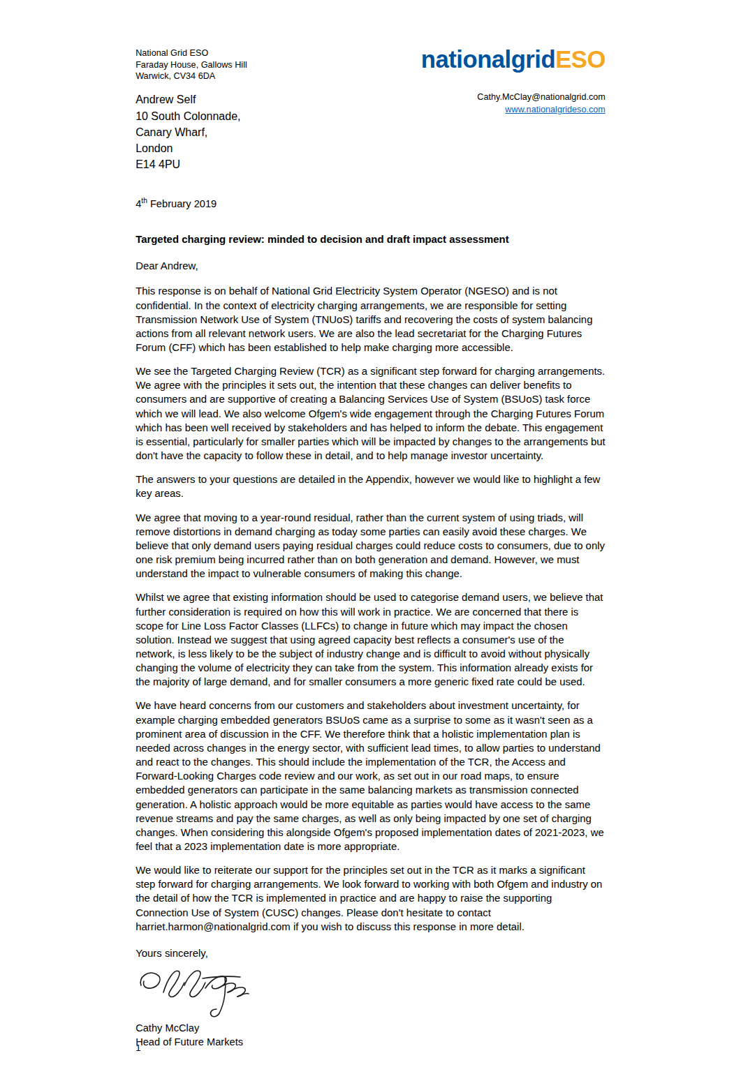National Grid ESO
Faraday House, Gallows Hill
Warwick, CV34 6DA
national grid ESO
Andrew Self
10 South Colonnade,
Canary Wharf,
London
E14 4PU
Cathy.McClay@nationalgrid.com
www.nationalgrideso.com
4th February 2019
Targeted charging review: minded to decision and draft impact assessment
Dear Andrew,
This response is on behalf of National Grid Electricity System Operator (NGESO) and is not confidential. In the context of electricity charging arrangements, we are responsible for setting Transmission Network Use of System (TNUoS) tariffs and recovering the costs of system balancing actions from all relevant network users. We are also the lead secretariat for the Charging Futures Forum (CFF) which has been established to help make charging more accessible.
We see the Targeted Charging Review (TCR) as a significant step forward for charging arrangements. We agree with the principles it sets out, the intention that these changes can deliver benefits to consumers and are supportive of creating a Balancing Services Use of System (BSUoS) task force which we will lead. We also welcome Ofgem's wide engagement through the Charging Futures Forum which has been well received by stakeholders and has helped to inform the debate. This engagement is essential, particularly for smaller parties which will be impacted by changes to the arrangements but don't have the capacity to follow these in detail, and to help manage investor uncertainty.
The answers to your questions are detailed in the Appendix, however we would like to highlight a few key areas.
We agree that moving to a year-round residual, rather than the current system of using triads, will remove distortions in demand charging as today some parties can easily avoid these charges. We believe that only demand users paying residual charges could reduce costs to consumers, due to only one risk premium being incurred rather than on both generation and demand. However, we must understand the impact to vulnerable consumers of making this change.
Whilst we agree that existing information should be used to categorise demand users, we believe that further consideration is required on how this will work in practice. We are concerned that there is scope for Line Loss Factor Classes (LLFCs) to change in future which may impact the chosen solution. Instead we suggest that using agreed capacity best reflects a consumer's use of the network, is less likely to be the subject of industry change and is difficult to avoid without physically changing the volume of electricity they can take from the system. This information already exists for the majority of large demand, and for smaller consumers a more generic fixed rate could be used.
We have heard concerns from our customers and stakeholders about investment uncertainty, for example charging embedded generators BSUoS came as a surprise to some as it wasn't seen as a prominent area of discussion in the CFF. We therefore think that a holistic implementation plan is needed across changes in the energy sector, with sufficient lead times, to allow parties to understand and react to the changes. This should include the implementation of the TCR, the Access and Forward-Looking Charges code review and our work, as set out in our road maps, to ensure embedded generators can participate in the same balancing markets as transmission connected generation. A holistic approach would be more equitable as parties would have access to the same revenue streams and pay the same charges, as well as only being impacted by one set of charging changes. When considering this alongside Ofgem's proposed implementation dates of 2021-2023, we feel that a 2023 implementation date is more appropriate.
We would like to reiterate our support for the principles set out in the TCR as it marks a significant step forward for charging arrangements. We look forward to working with both Ofgem and industry on the detail of how the TCR is implemented in practice and are happy to raise the supporting Connection Use of System (CUSC) changes. Please don't hesitate to contact harriet.harmon@nationalgrid.com if you wish to discuss this response in more detail.
Yours sincerely,
Cathy McClay
Head of Future Markets
1